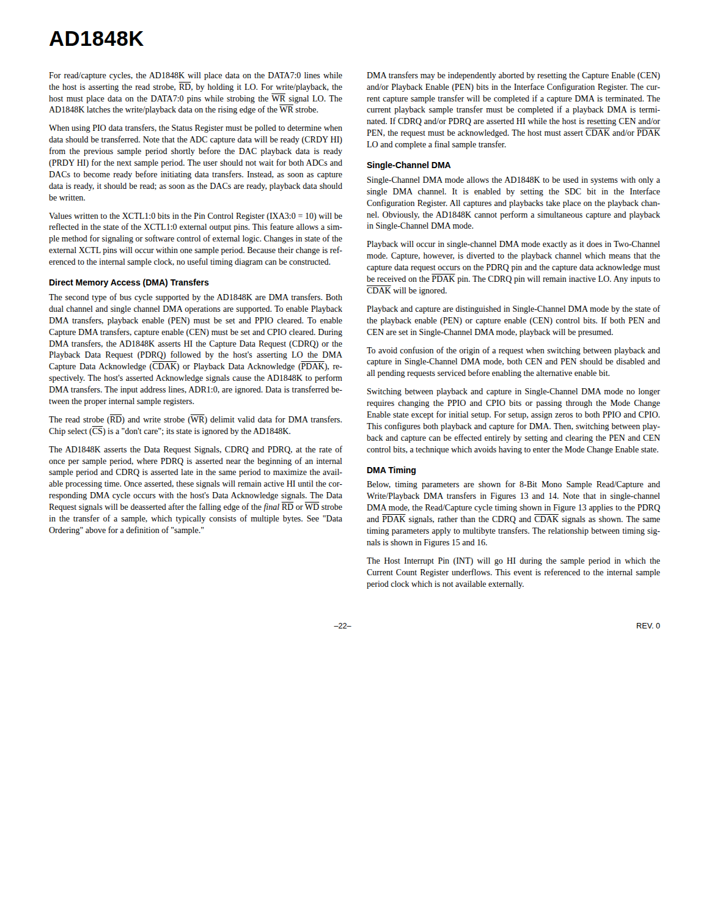AD1848K
For read/capture cycles, the AD1848K will place data on the DATA7:0 lines while the host is asserting the read strobe, RD, by holding it LO. For write/playback, the host must place data on the DATA7:0 pins while strobing the WR signal LO. The AD1848K latches the write/playback data on the rising edge of the WR strobe.
When using PIO data transfers, the Status Register must be polled to determine when data should be transferred. Note that the ADC capture data will be ready (CRDY HI) from the previous sample period shortly before the DAC playback data is ready (PRDY HI) for the next sample period. The user should not wait for both ADCs and DACs to become ready before initiating data transfers. Instead, as soon as capture data is ready, it should be read; as soon as the DACs are ready, playback data should be written.
Values written to the XCTL1:0 bits in the Pin Control Register (IXA3:0 = 10) will be reflected in the state of the XCTL1:0 external output pins. This feature allows a simple method for signaling or software control of external logic. Changes in state of the external XCTL pins will occur within one sample period. Because their change is referenced to the internal sample clock, no useful timing diagram can be constructed.
Direct Memory Access (DMA) Transfers
The second type of bus cycle supported by the AD1848K are DMA transfers. Both dual channel and single channel DMA operations are supported. To enable Playback DMA transfers, playback enable (PEN) must be set and PPIO cleared. To enable Capture DMA transfers, capture enable (CEN) must be set and CPIO cleared. During DMA transfers, the AD1848K asserts HI the Capture Data Request (CDRQ) or the Playback Data Request (PDRQ) followed by the host's asserting LO the DMA Capture Data Acknowledge (CDAK) or Playback Data Acknowledge (PDAK), respectively. The host's asserted Acknowledge signals cause the AD1848K to perform DMA transfers. The input address lines, ADR1:0, are ignored. Data is transferred between the proper internal sample registers.
The read strobe (RD) and write strobe (WR) delimit valid data for DMA transfers. Chip select (CS) is a "don't care"; its state is ignored by the AD1848K.
The AD1848K asserts the Data Request Signals, CDRQ and PDRQ, at the rate of once per sample period, where PDRQ is asserted near the beginning of an internal sample period and CDRQ is asserted late in the same period to maximize the available processing time. Once asserted, these signals will remain active HI until the corresponding DMA cycle occurs with the host's Data Acknowledge signals. The Data Request signals will be deasserted after the falling edge of the final RD or WD strobe in the transfer of a sample, which typically consists of multiple bytes. See "Data Ordering" above for a definition of "sample."
DMA transfers may be independently aborted by resetting the Capture Enable (CEN) and/or Playback Enable (PEN) bits in the Interface Configuration Register. The current capture sample transfer will be completed if a capture DMA is terminated. The current playback sample transfer must be completed if a playback DMA is terminated. If CDRQ and/or PDRQ are asserted HI while the host is resetting CEN and/or PEN, the request must be acknowledged. The host must assert CDAK and/or PDAK LO and complete a final sample transfer.
Single-Channel DMA
Single-Channel DMA mode allows the AD1848K to be used in systems with only a single DMA channel. It is enabled by setting the SDC bit in the Interface Configuration Register. All captures and playbacks take place on the playback channel. Obviously, the AD1848K cannot perform a simultaneous capture and playback in Single-Channel DMA mode.
Playback will occur in single-channel DMA mode exactly as it does in Two-Channel mode. Capture, however, is diverted to the playback channel which means that the capture data request occurs on the PDRQ pin and the capture data acknowledge must be received on the PDAK pin. The CDRQ pin will remain inactive LO. Any inputs to CDAK will be ignored.
Playback and capture are distinguished in Single-Channel DMA mode by the state of the playback enable (PEN) or capture enable (CEN) control bits. If both PEN and CEN are set in Single-Channel DMA mode, playback will be presumed.
To avoid confusion of the origin of a request when switching between playback and capture in Single-Channel DMA mode, both CEN and PEN should be disabled and all pending requests serviced before enabling the alternative enable bit.
Switching between playback and capture in Single-Channel DMA mode no longer requires changing the PPIO and CPIO bits or passing through the Mode Change Enable state except for initial setup. For setup, assign zeros to both PPIO and CPIO. This configures both playback and capture for DMA. Then, switching between playback and capture can be effected entirely by setting and clearing the PEN and CEN control bits, a technique which avoids having to enter the Mode Change Enable state.
DMA Timing
Below, timing parameters are shown for 8-Bit Mono Sample Read/Capture and Write/Playback DMA transfers in Figures 13 and 14. Note that in single-channel DMA mode, the Read/Capture cycle timing shown in Figure 13 applies to the PDRQ and PDAK signals, rather than the CDRQ and CDAK signals as shown. The same timing parameters apply to multibyte transfers. The relationship between timing signals is shown in Figures 15 and 16.
The Host Interrupt Pin (INT) will go HI during the sample period in which the Current Count Register underflows. This event is referenced to the internal sample period clock which is not available externally.
–22–
REV. 0